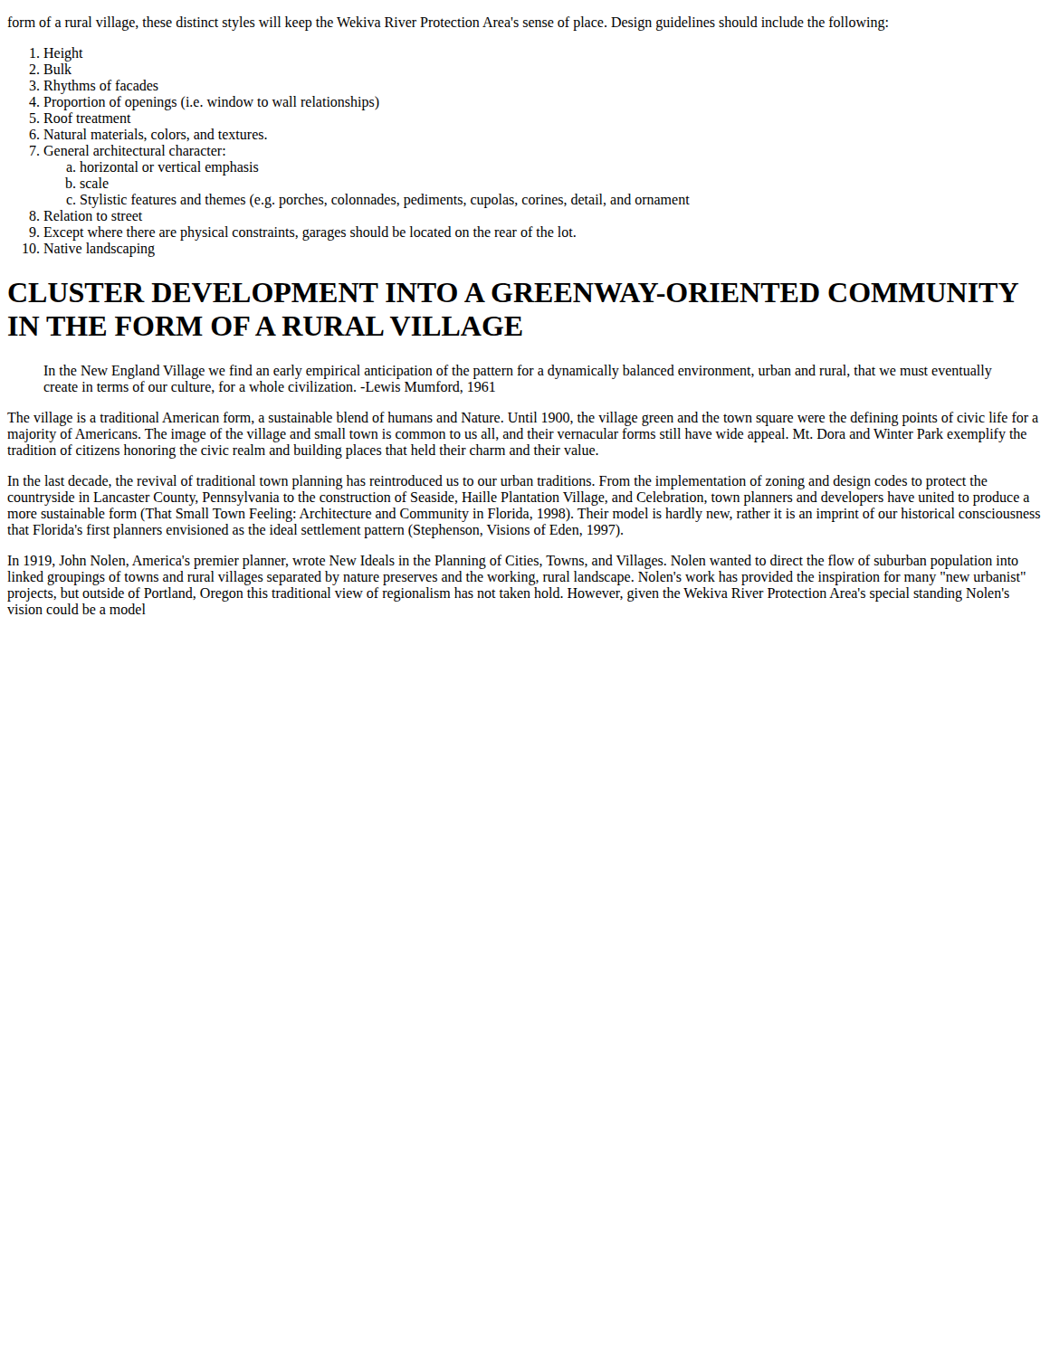form of a rural village, these distinct styles will keep the Wekiva River Protection Area's sense of place. Design guidelines should include the following:
Height
Bulk
Rhythms of facades
Proportion of openings (i.e. window to wall relationships)
Roof treatment
Natural materials, colors, and textures.
General architectural character:
horizontal or vertical emphasis
scale
Stylistic features and themes (e.g. porches, colonnades, pediments, cupolas, corines, detail, and ornament
Relation to street
Except where there are physical constraints, garages should be located on the rear of the lot.
Native landscaping
CLUSTER DEVELOPMENT INTO A GREENWAY-ORIENTED COMMUNITY IN THE FORM OF A RURAL VILLAGE
In the New England Village we find an early empirical anticipation of the pattern for a dynamically balanced environment, urban and rural, that we must eventually create in terms of our culture, for a whole civilization. -Lewis Mumford, 1961
The village is a traditional American form, a sustainable blend of humans and Nature. Until 1900, the village green and the town square were the defining points of civic life for a majority of Americans. The image of the village and small town is common to us all, and their vernacular forms still have wide appeal. Mt. Dora and Winter Park exemplify the tradition of citizens honoring the civic realm and building places that held their charm and their value.
In the last decade, the revival of traditional town planning has reintroduced us to our urban traditions. From the implementation of zoning and design codes to protect the countryside in Lancaster County, Pennsylvania to the construction of Seaside, Haille Plantation Village, and Celebration, town planners and developers have united to produce a more sustainable form (That Small Town Feeling: Architecture and Community in Florida, 1998). Their model is hardly new, rather it is an imprint of our historical consciousness that Florida's first planners envisioned as the ideal settlement pattern (Stephenson, Visions of Eden, 1997).
In 1919, John Nolen, America's premier planner, wrote New Ideals in the Planning of Cities, Towns, and Villages. Nolen wanted to direct the flow of suburban population into linked groupings of towns and rural villages separated by nature preserves and the working, rural landscape. Nolen's work has provided the inspiration for many "new urbanist" projects, but outside of Portland, Oregon this traditional view of regionalism has not taken hold. However, given the Wekiva River Protection Area's special standing Nolen's vision could be a model